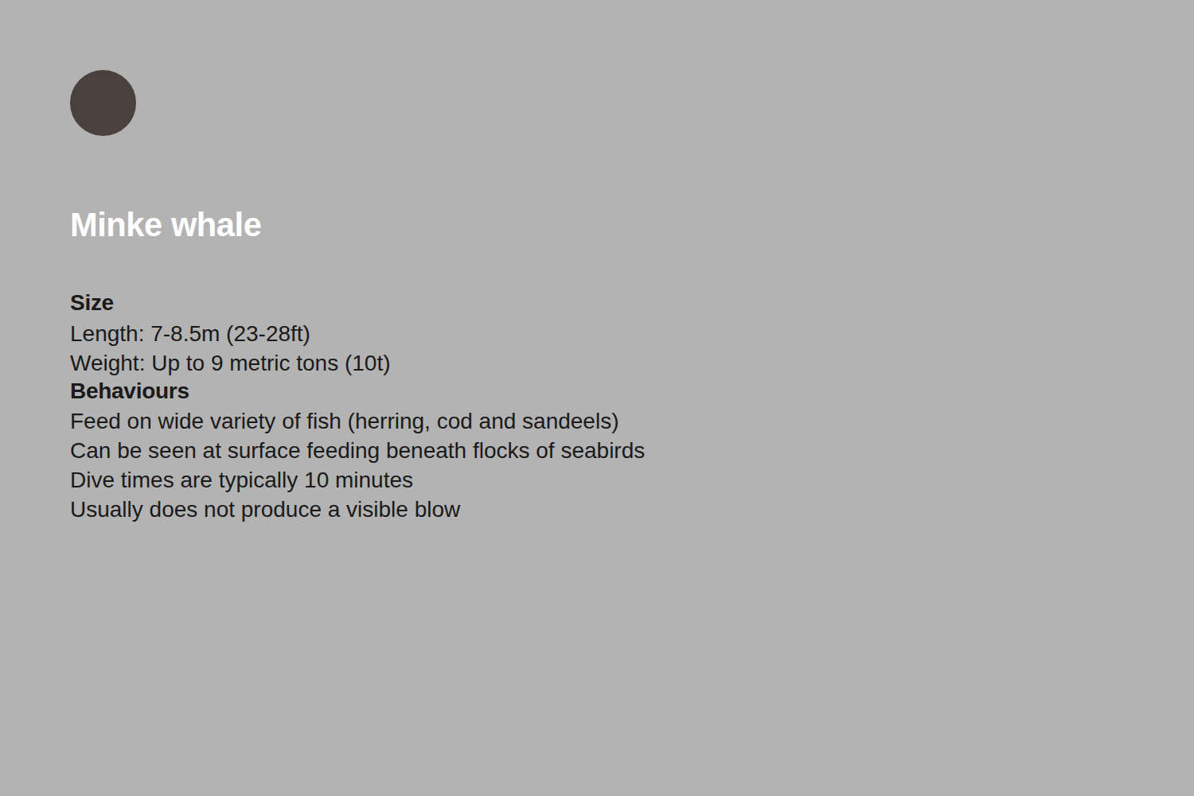Minke whale
Size
Length: 7-8.5m (23-28ft)
Weight: Up to 9 metric tons (10t)
Behaviours
Feed on wide variety of fish (herring, cod and sandeels)
Can be seen at surface feeding beneath flocks of seabirds
Dive times are typically 10 minutes
Usually does not produce a visible blow